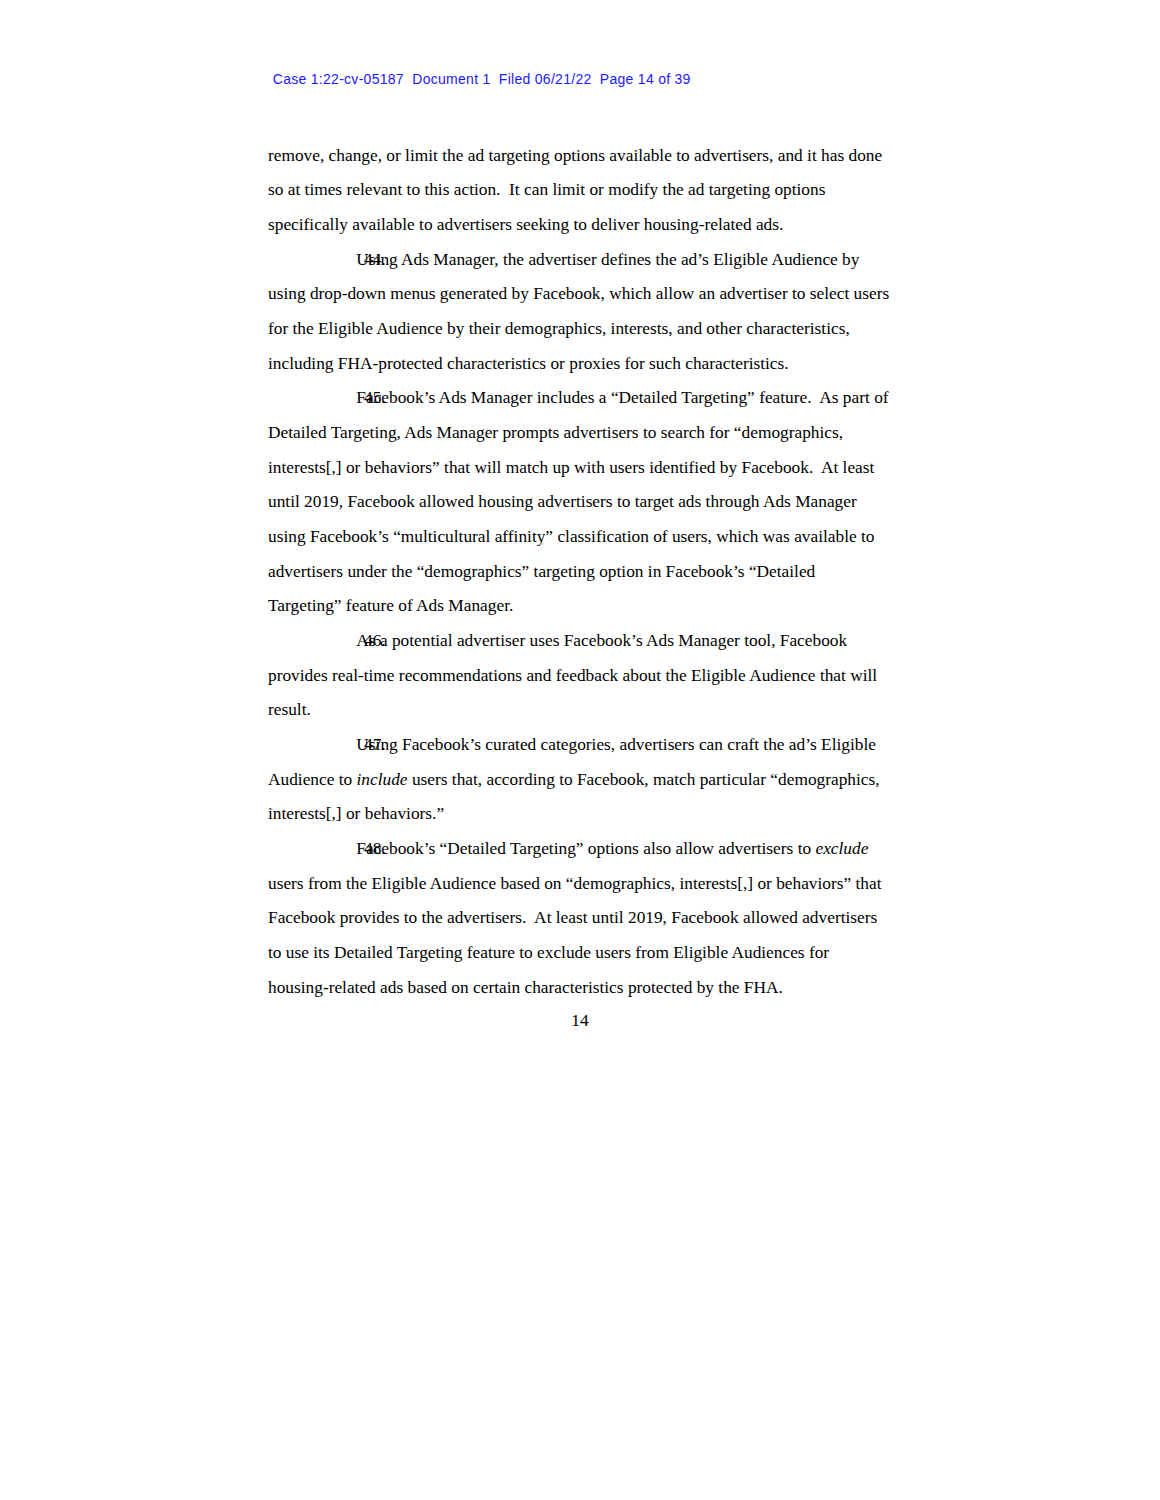Case 1:22-cv-05187 Document 1 Filed 06/21/22 Page 14 of 39
remove, change, or limit the ad targeting options available to advertisers, and it has done so at times relevant to this action. It can limit or modify the ad targeting options specifically available to advertisers seeking to deliver housing-related ads.
44. Using Ads Manager, the advertiser defines the ad’s Eligible Audience by using drop-down menus generated by Facebook, which allow an advertiser to select users for the Eligible Audience by their demographics, interests, and other characteristics, including FHA-protected characteristics or proxies for such characteristics.
45. Facebook’s Ads Manager includes a “Detailed Targeting” feature. As part of Detailed Targeting, Ads Manager prompts advertisers to search for “demographics, interests[,] or behaviors” that will match up with users identified by Facebook. At least until 2019, Facebook allowed housing advertisers to target ads through Ads Manager using Facebook’s “multicultural affinity” classification of users, which was available to advertisers under the “demographics” targeting option in Facebook’s “Detailed Targeting” feature of Ads Manager.
46. As a potential advertiser uses Facebook’s Ads Manager tool, Facebook provides real-time recommendations and feedback about the Eligible Audience that will result.
47. Using Facebook’s curated categories, advertisers can craft the ad’s Eligible Audience to include users that, according to Facebook, match particular “demographics, interests[,] or behaviors.”
48. Facebook’s “Detailed Targeting” options also allow advertisers to exclude users from the Eligible Audience based on “demographics, interests[,] or behaviors” that Facebook provides to the advertisers. At least until 2019, Facebook allowed advertisers to use its Detailed Targeting feature to exclude users from Eligible Audiences for housing-related ads based on certain characteristics protected by the FHA.
14